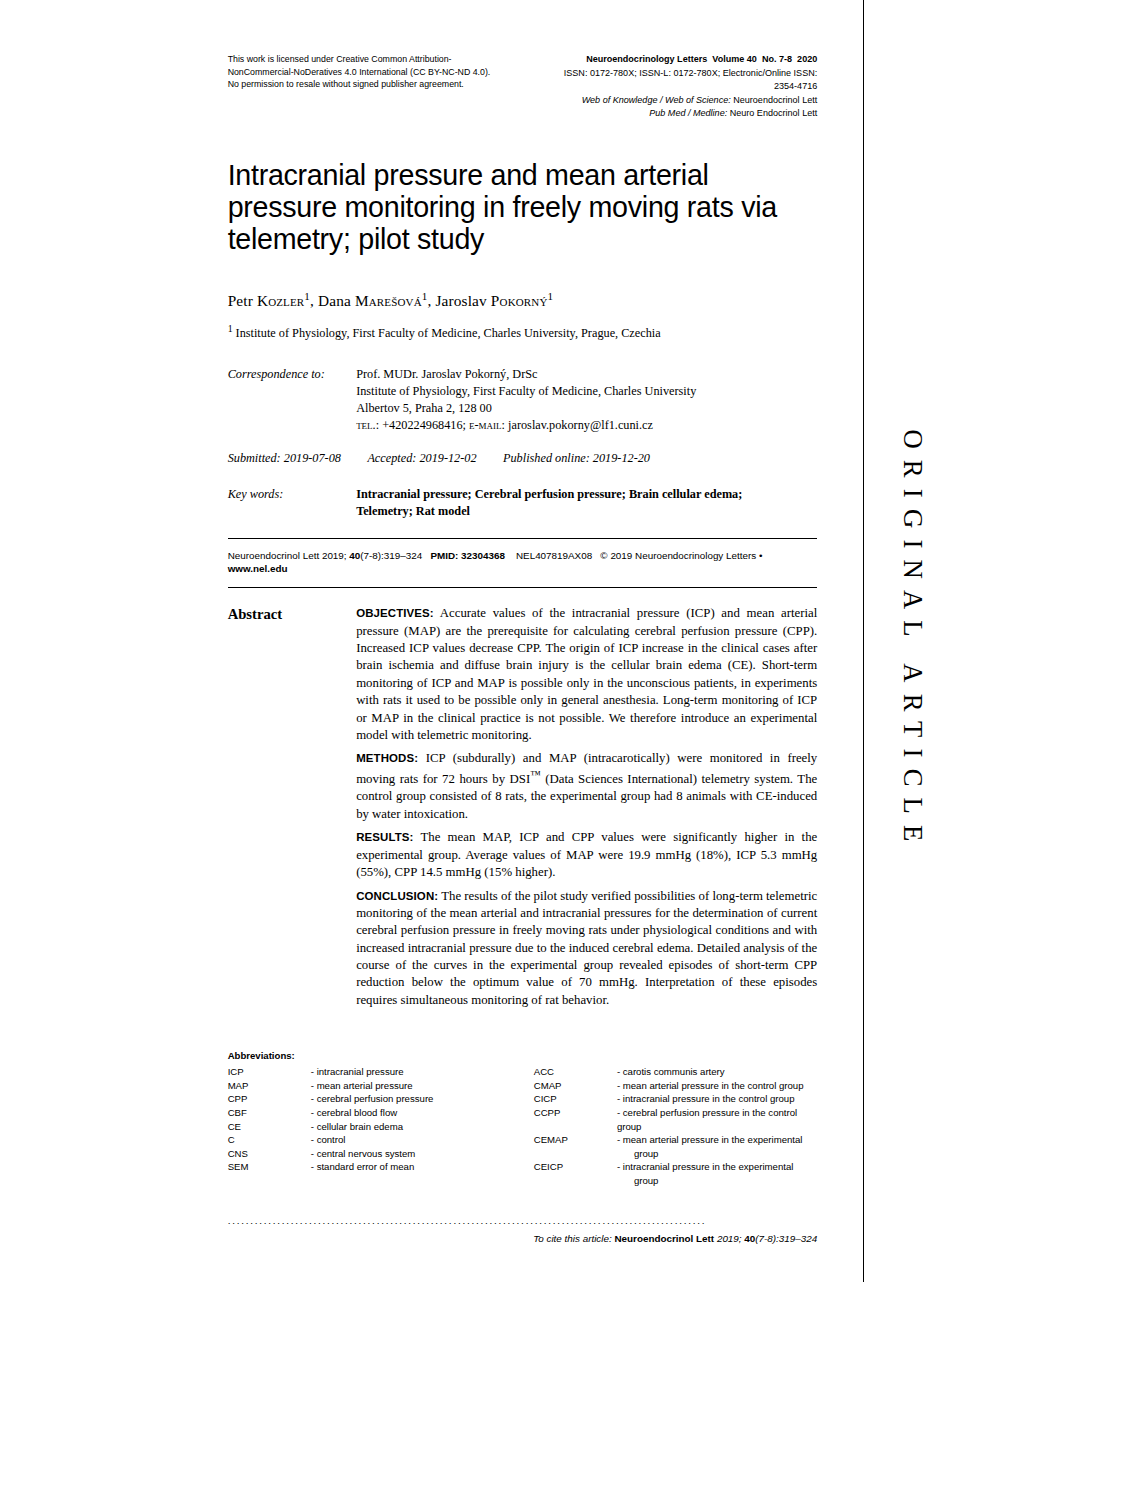ORIGINAL ARTICLE
This work is licensed under Creative Common Attribution-
NonCommercial-NoDeratives 4.0 International (CC BY-NC-ND 4.0).
No permission to resale without signed publisher agreement.
Neuroendocrinology Letters Volume 40 No. 7-8 2020
ISSN: 0172-780X; ISSN-L: 0172-780X; Electronic/Online ISSN: 2354-4716
Web of Knowledge / Web of Science: Neuroendocrinol Lett
Pub Med / Medline: Neuro Endocrinol Lett
Intracranial pressure and mean arterial pressure monitoring in freely moving rats via telemetry; pilot study
Petr Kozler1, Dana Marešová1, Jaroslav Pokorný1
1 Institute of Physiology, First Faculty of Medicine, Charles University, Prague, Czechia
Correspondence to:
Prof. MUDr. Jaroslav Pokorný, DrSc
Institute of Physiology, First Faculty of Medicine, Charles University
Albertov 5, Praha 2, 128 00
tel.: +420224968416; e-mail: jaroslav.pokorny@lf1.cuni.cz
Submitted: 2019-07-08 Accepted: 2019-12-02 Published online: 2019-12-20
Key words:
Intracranial pressure; Cerebral perfusion pressure; Brain cellular edema;
Telemetry; Rat model
Neuroendocrinol Lett 2019; 40(7-8):319–324 PMID: 32304368 NEL407819AX08 © 2019 Neuroendocrinology Letters • www.nel.edu
Abstract
OBJECTIVES: Accurate values of the intracranial pressure (ICP) and mean arterial pressure (MAP) are the prerequisite for calculating cerebral perfusion pressure (CPP). Increased ICP values decrease CPP. The origin of ICP increase in the clinical cases after brain ischemia and diffuse brain injury is the cellular brain edema (CE). Short-term monitoring of ICP and MAP is possible only in the unconscious patients, in experiments with rats it used to be possible only in general anesthesia. Long-term monitoring of ICP or MAP in the clinical practice is not possible. We therefore introduce an experimental model with telemetric monitoring.
METHODS: ICP (subdurally) and MAP (intracarotically) were monitored in freely moving rats for 72 hours by DSI™ (Data Sciences International) telemetry system. The control group consisted of 8 rats, the experimental group had 8 animals with CE-induced by water intoxication.
RESULTS: The mean MAP, ICP and CPP values were significantly higher in the experimental group. Average values of MAP were 19.9 mmHg (18%), ICP 5.3 mmHg (55%), CPP 14.5 mmHg (15% higher).
CONCLUSION: The results of the pilot study verified possibilities of long-term telemetric monitoring of the mean arterial and intracranial pressures for the determination of current cerebral perfusion pressure in freely moving rats under physiological conditions and with increased intracranial pressure due to the induced cerebral edema. Detailed analysis of the course of the curves in the experimental group revealed episodes of short-term CPP reduction below the optimum value of 70 mmHg. Interpretation of these episodes requires simultaneous monitoring of rat behavior.
Abbreviations:
ICP
- intracranial pressure
MAP
- mean arterial pressure
CPP
- cerebral perfusion pressure
CBF
- cerebral blood flow
CE
- cellular brain edema
C
- control
CNS
- central nervous system
SEM
- standard error of mean
ACC
- carotis communis artery
CMAP
- mean arterial pressure in the control group
CICP
- intracranial pressure in the control group
CCPP
- cerebral perfusion pressure in the control group
CEMAP
- mean arterial pressure in the experimental
group
CEICP
- intracranial pressure in the experimental
group
.......................................................................................................... To cite this article: Neuroendocrinol Lett 2019; 40(7-8):319–324